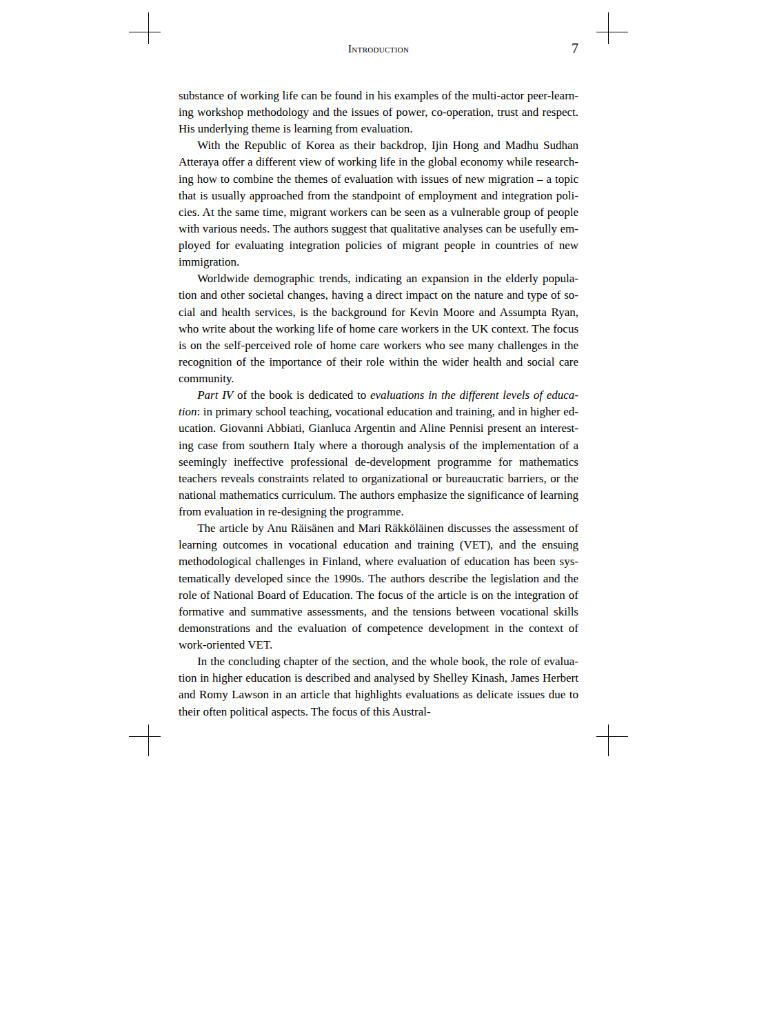Introduction 7
substance of working life can be found in his examples of the multi-actor peer-learning workshop methodology and the issues of power, co-operation, trust and respect. His underlying theme is learning from evaluation.
With the Republic of Korea as their backdrop, Ijin Hong and Madhu Sudhan Atteraya offer a different view of working life in the global economy while researching how to combine the themes of evaluation with issues of new migration – a topic that is usually approached from the standpoint of employment and integration policies. At the same time, migrant workers can be seen as a vulnerable group of people with various needs. The authors suggest that qualitative analyses can be usefully employed for evaluating integration policies of migrant people in countries of new immigration.
Worldwide demographic trends, indicating an expansion in the elderly population and other societal changes, having a direct impact on the nature and type of social and health services, is the background for Kevin Moore and Assumpta Ryan, who write about the working life of home care workers in the UK context. The focus is on the self-perceived role of home care workers who see many challenges in the recognition of the importance of their role within the wider health and social care community.
Part IV of the book is dedicated to evaluations in the different levels of education: in primary school teaching, vocational education and training, and in higher education. Giovanni Abbiati, Gianluca Argentin and Aline Pennisi present an interesting case from southern Italy where a thorough analysis of the implementation of a seemingly ineffective professional de-development programme for mathematics teachers reveals constraints related to organizational or bureaucratic barriers, or the national mathematics curriculum. The authors emphasize the significance of learning from evaluation in re-designing the programme.
The article by Anu Räisänen and Mari Räkköläinen discusses the assessment of learning outcomes in vocational education and training (VET), and the ensuing methodological challenges in Finland, where evaluation of education has been systematically developed since the 1990s. The authors describe the legislation and the role of National Board of Education. The focus of the article is on the integration of formative and summative assessments, and the tensions between vocational skills demonstrations and the evaluation of competence development in the context of work-oriented VET.
In the concluding chapter of the section, and the whole book, the role of evaluation in higher education is described and analysed by Shelley Kinash, James Herbert and Romy Lawson in an article that highlights evaluations as delicate issues due to their often political aspects. The focus of this Austral-